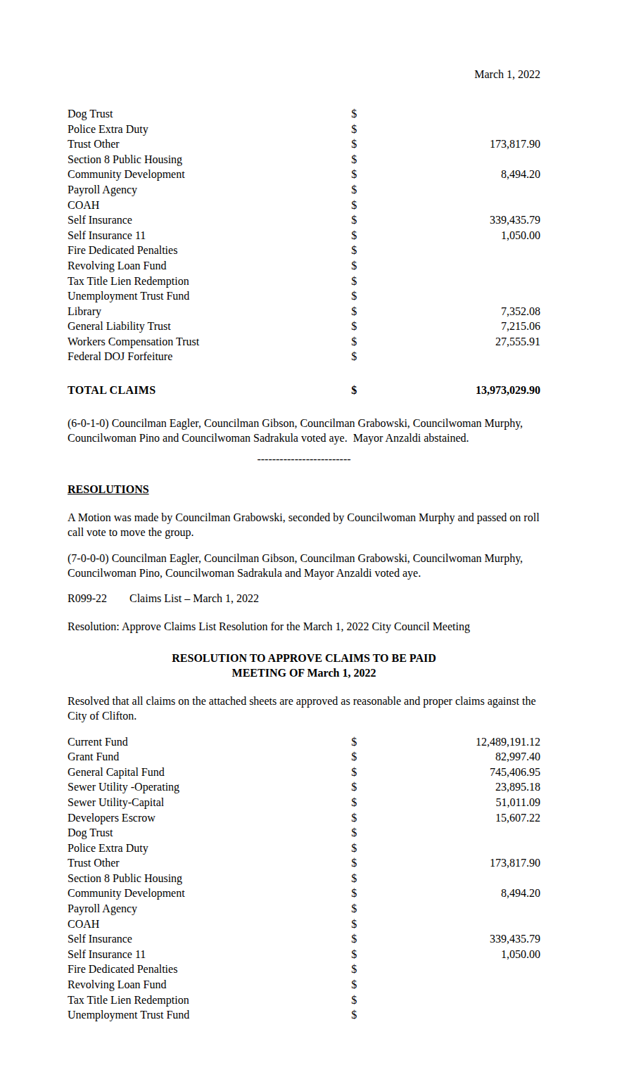March 1, 2022
| Dog Trust | $ | |
| Police Extra Duty | $ | |
| Trust Other | $ | 173,817.90 |
| Section 8 Public Housing | $ | |
| Community Development | $ | 8,494.20 |
| Payroll Agency | $ | |
| COAH | $ | |
| Self Insurance | $ | 339,435.79 |
| Self Insurance 11 | $ | 1,050.00 |
| Fire Dedicated Penalties | $ | |
| Revolving Loan Fund | $ | |
| Tax Title Lien Redemption | $ | |
| Unemployment Trust Fund | $ | |
| Library | $ | 7,352.08 |
| General Liability Trust | $ | 7,215.06 |
| Workers Compensation Trust | $ | 27,555.91 |
| Federal DOJ Forfeiture | $ | |
| TOTAL CLAIMS | $ | 13,973,029.90 |
(6-0-1-0) Councilman Eagler, Councilman Gibson, Councilman Grabowski, Councilwoman Murphy, Councilwoman Pino and Councilwoman Sadrakula voted aye. Mayor Anzaldi abstained.
-------------------------
RESOLUTIONS
A Motion was made by Councilman Grabowski, seconded by Councilwoman Murphy and passed on roll call vote to move the group.
(7-0-0-0) Councilman Eagler, Councilman Gibson, Councilman Grabowski, Councilwoman Murphy, Councilwoman Pino, Councilwoman Sadrakula and Mayor Anzaldi voted aye.
R099-22 Claims List – March 1, 2022
Resolution: Approve Claims List Resolution for the March 1, 2022 City Council Meeting
RESOLUTION TO APPROVE CLAIMS TO BE PAID
MEETING OF March 1, 2022
Resolved that all claims on the attached sheets are approved as reasonable and proper claims against the City of Clifton.
| Current Fund | $ | 12,489,191.12 |
| Grant Fund | $ | 82,997.40 |
| General Capital Fund | $ | 745,406.95 |
| Sewer Utility -Operating | $ | 23,895.18 |
| Sewer Utility-Capital | $ | 51,011.09 |
| Developers Escrow | $ | 15,607.22 |
| Dog Trust | $ | |
| Police Extra Duty | $ | |
| Trust Other | $ | 173,817.90 |
| Section 8 Public Housing | $ | |
| Community Development | $ | 8,494.20 |
| Payroll Agency | $ | |
| COAH | $ | |
| Self Insurance | $ | 339,435.79 |
| Self Insurance 11 | $ | 1,050.00 |
| Fire Dedicated Penalties | $ | |
| Revolving Loan Fund | $ | |
| Tax Title Lien Redemption | $ | |
| Unemployment Trust Fund | $ | |